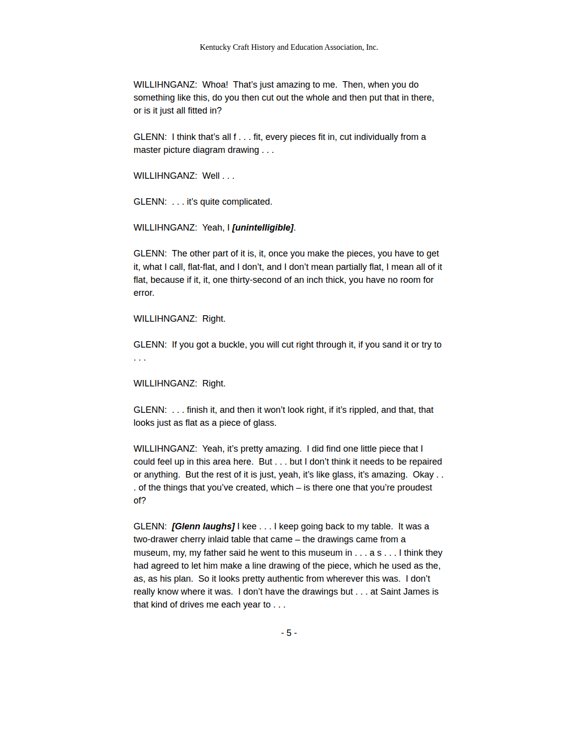Kentucky Craft History and Education Association, Inc.
WILLIHNGANZ: Whoa! That’s just amazing to me. Then, when you do something like this, do you then cut out the whole and then put that in there, or is it just all fitted in?
GLENN: I think that’s all f . . . fit, every pieces fit in, cut individually from a master picture diagram drawing . . .
WILLIHNGANZ: Well . . .
GLENN: . . . it’s quite complicated.
WILLIHNGANZ: Yeah, I [unintelligible].
GLENN: The other part of it is, it, once you make the pieces, you have to get it, what I call, flat-flat, and I don’t, and I don’t mean partially flat, I mean all of it flat, because if it, it, one thirty-second of an inch thick, you have no room for error.
WILLIHNGANZ: Right.
GLENN: If you got a buckle, you will cut right through it, if you sand it or try to . . .
WILLIHNGANZ: Right.
GLENN: . . . finish it, and then it won’t look right, if it’s rippled, and that, that looks just as flat as a piece of glass.
WILLIHNGANZ: Yeah, it’s pretty amazing. I did find one little piece that I could feel up in this area here. But . . . but I don’t think it needs to be repaired or anything. But the rest of it is just, yeah, it’s like glass, it’s amazing. Okay . . . of the things that you’ve created, which – is there one that you’re proudest of?
GLENN: [Glenn laughs] I kee . . . I keep going back to my table. It was a two-drawer cherry inlaid table that came – the drawings came from a museum, my, my father said he went to this museum in . . . a s . . . I think they had agreed to let him make a line drawing of the piece, which he used as the, as, as his plan. So it looks pretty authentic from wherever this was. I don’t really know where it was. I don’t have the drawings but . . . at Saint James is that kind of drives me each year to . . .
- 5 -